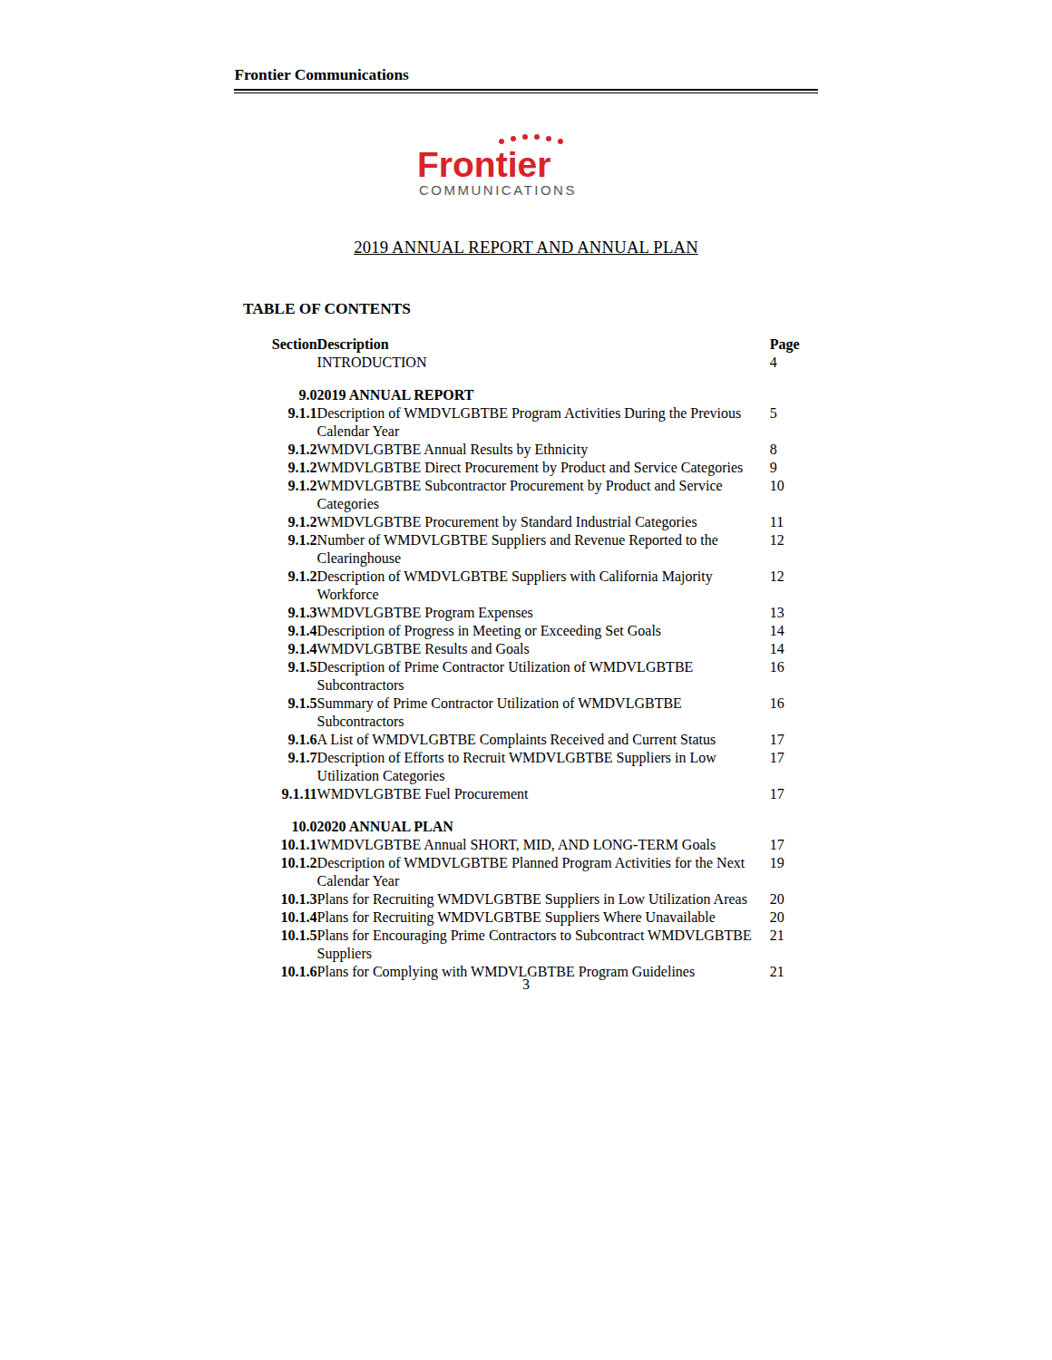Frontier Communications
2019 ANNUAL REPORT AND ANNUAL PLAN
TABLE OF CONTENTS
| Section | Description | Page |
| | INTRODUCTION | 4 |
| 9.0 | 2019 ANNUAL REPORT | |
| 9.1.1 | Description of WMDVLGBTBE Program Activities During the Previous Calendar Year | 5 |
| 9.1.2 | WMDVLGBTBE Annual Results by Ethnicity | 8 |
| 9.1.2 | WMDVLGBTBE Direct Procurement by Product and Service Categories | 9 |
| 9.1.2 | WMDVLGBTBE Subcontractor Procurement by Product and Service Categories | 10 |
| 9.1.2 | WMDVLGBTBE Procurement by Standard Industrial Categories | 11 |
| 9.1.2 | Number of WMDVLGBTBE Suppliers and Revenue Reported to the Clearinghouse | 12 |
| 9.1.2 | Description of WMDVLGBTBE Suppliers with California Majority Workforce | 12 |
| 9.1.3 | WMDVLGBTBE Program Expenses | 13 |
| 9.1.4 | Description of Progress in Meeting or Exceeding Set Goals | 14 |
| 9.1.4 | WMDVLGBTBE Results and Goals | 14 |
| 9.1.5 | Description of Prime Contractor Utilization of WMDVLGBTBE Subcontractors | 16 |
| 9.1.5 | Summary of Prime Contractor Utilization of WMDVLGBTBE Subcontractors | 16 |
| 9.1.6 | A List of WMDVLGBTBE Complaints Received and Current Status | 17 |
| 9.1.7 | Description of Efforts to Recruit WMDVLGBTBE Suppliers in Low Utilization Categories | 17 |
| 9.1.11 | WMDVLGBTBE Fuel Procurement | 17 |
| 10.0 | 2020 ANNUAL PLAN | |
| 10.1.1 | WMDVLGBTBE Annual SHORT, MID, AND LONG-TERM Goals | 17 |
| 10.1.2 | Description of WMDVLGBTBE Planned Program Activities for the Next Calendar Year | 19 |
| 10.1.3 | Plans for Recruiting WMDVLGBTBE Suppliers in Low Utilization Areas | 20 |
| 10.1.4 | Plans for Recruiting WMDVLGBTBE Suppliers Where Unavailable | 20 |
| 10.1.5 | Plans for Encouraging Prime Contractors to Subcontract WMDVLGBTBE Suppliers | 21 |
| 10.1.6 | Plans for Complying with WMDVLGBTBE Program Guidelines | 21 |
3